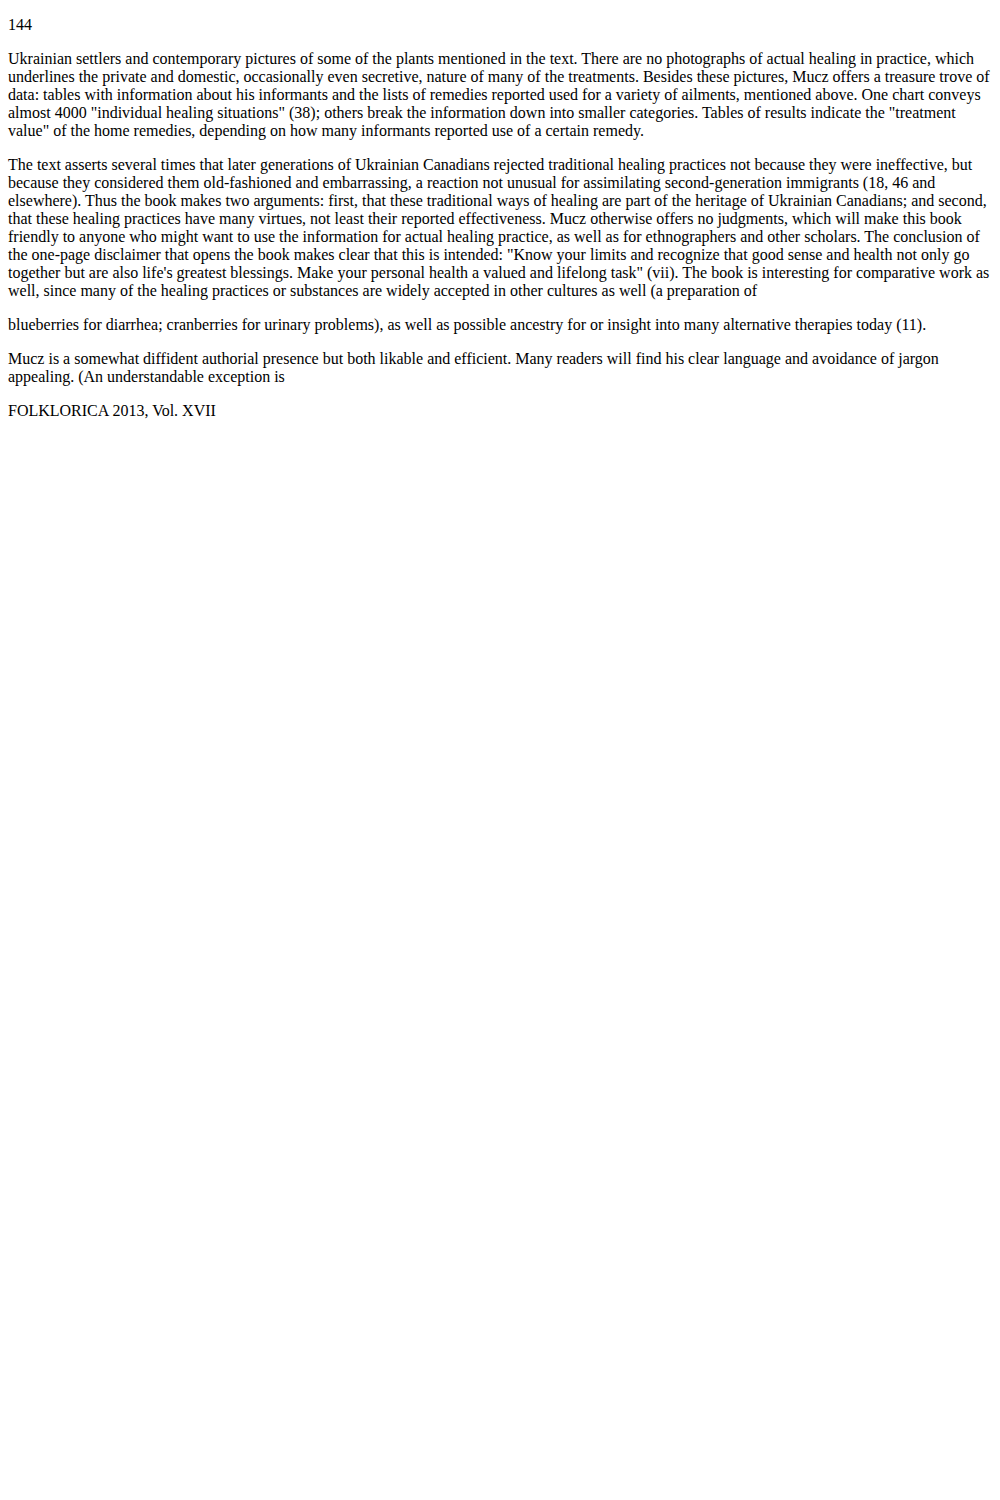144
Ukrainian settlers and contemporary pictures of some of the plants mentioned in the text. There are no photographs of actual healing in practice, which underlines the private and domestic, occasionally even secretive, nature of many of the treatments. Besides these pictures, Mucz offers a treasure trove of data: tables with information about his informants and the lists of remedies reported used for a variety of ailments, mentioned above. One chart conveys almost 4000 "individual healing situations" (38); others break the information down into smaller categories. Tables of results indicate the "treatment value" of the home remedies, depending on how many informants reported use of a certain remedy.
The text asserts several times that later generations of Ukrainian Canadians rejected traditional healing practices not because they were ineffective, but because they considered them old-fashioned and embarrassing, a reaction not unusual for assimilating second-generation immigrants (18, 46 and elsewhere). Thus the book makes two arguments: first, that these traditional ways of healing are part of the heritage of Ukrainian Canadians; and second, that these healing practices have many virtues, not least their reported effectiveness. Mucz otherwise offers no judgments, which will make this book friendly to anyone who might want to use the information for actual healing practice, as well as for ethnographers and other scholars. The conclusion of the one-page disclaimer that opens the book makes clear that this is intended: "Know your limits and recognize that good sense and health not only go together but are also life's greatest blessings. Make your personal health a valued and lifelong task" (vii). The book is interesting for comparative work as well, since many of the healing practices or substances are widely accepted in other cultures as well (a preparation of
blueberries for diarrhea; cranberries for urinary problems), as well as possible ancestry for or insight into many alternative therapies today (11).
Mucz is a somewhat diffident authorial presence but both likable and efficient. Many readers will find his clear language and avoidance of jargon appealing. (An understandable exception is
FOLKLORICA 2013, Vol. XVII